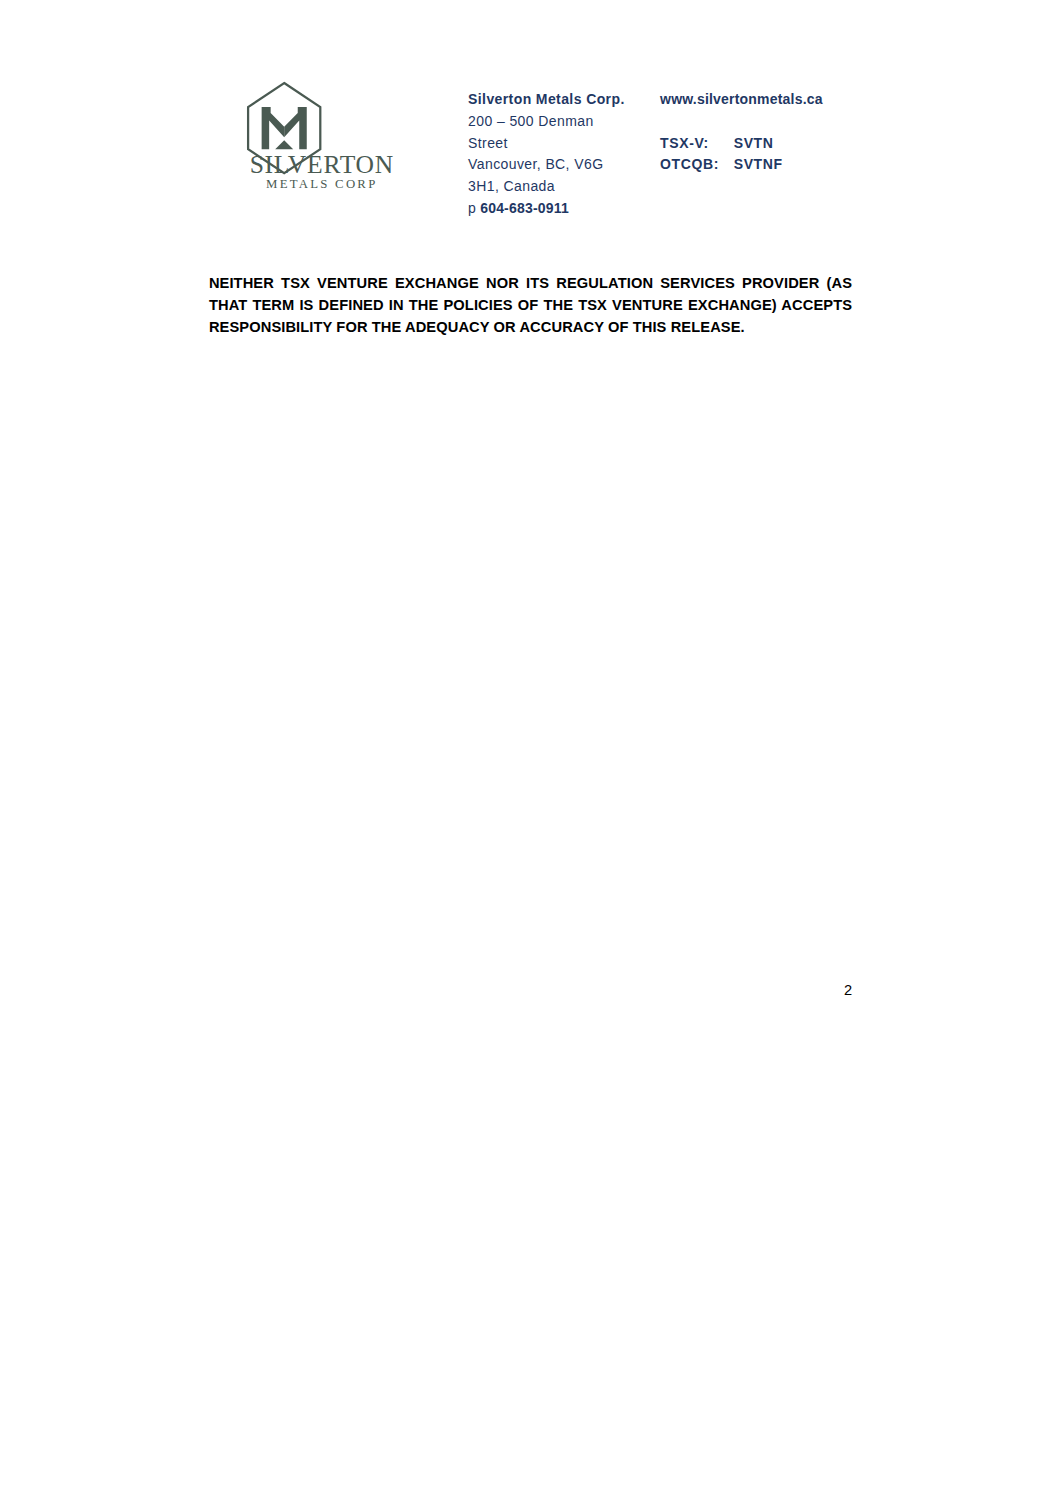SILVERTON METALS CORP
Silverton Metals Corp.
200 – 500 Denman Street
Vancouver, BC, V6G 3H1, Canada
p 604-683-0911
www.silvertonmetals.ca
TSX-V: SVTN
OTCQB: SVTNF
NEITHER TSX VENTURE EXCHANGE NOR ITS REGULATION SERVICES PROVIDER (AS THAT TERM IS DEFINED IN THE POLICIES OF THE TSX VENTURE EXCHANGE) ACCEPTS RESPONSIBILITY FOR THE ADEQUACY OR ACCURACY OF THIS RELEASE.
2